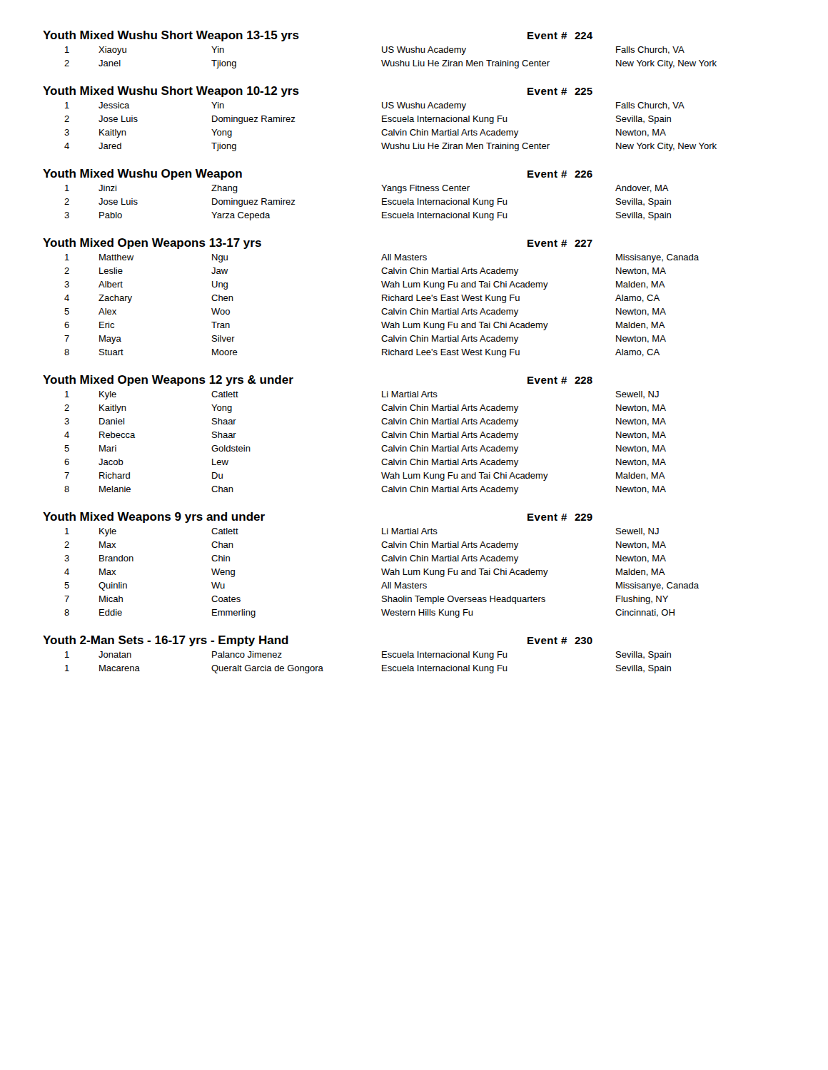Youth Mixed Wushu Short Weapon 13-15 yrs Event #224
| 1 | Xiaoyu | Yin | US Wushu Academy | Falls Church, VA |
| 2 | Janel | Tjiong | Wushu Liu He Ziran Men Training Center | New York City, New York |
Youth Mixed Wushu Short Weapon 10-12 yrs Event #225
| 1 | Jessica | Yin | US Wushu Academy | Falls Church, VA |
| 2 | Jose Luis | Dominguez Ramirez | Escuela Internacional Kung Fu | Sevilla, Spain |
| 3 | Kaitlyn | Yong | Calvin Chin Martial Arts Academy | Newton, MA |
| 4 | Jared | Tjiong | Wushu Liu He Ziran Men Training Center | New York City, New York |
Youth Mixed Wushu Open Weapon Event #226
| 1 | Jinzi | Zhang | Yangs Fitness Center | Andover, MA |
| 2 | Jose Luis | Dominguez Ramirez | Escuela Internacional Kung Fu | Sevilla, Spain |
| 3 | Pablo | Yarza Cepeda | Escuela Internacional Kung Fu | Sevilla, Spain |
Youth Mixed Open Weapons 13-17 yrs Event #227
| 1 | Matthew | Ngu | All Masters | Missisanye, Canada |
| 2 | Leslie | Jaw | Calvin Chin Martial Arts Academy | Newton, MA |
| 3 | Albert | Ung | Wah Lum Kung Fu and Tai Chi Academy | Malden, MA |
| 4 | Zachary | Chen | Richard Lee's East West Kung Fu | Alamo, CA |
| 5 | Alex | Woo | Calvin Chin Martial Arts Academy | Newton, MA |
| 6 | Eric | Tran | Wah Lum Kung Fu and Tai Chi Academy | Malden, MA |
| 7 | Maya | Silver | Calvin Chin Martial Arts Academy | Newton, MA |
| 8 | Stuart | Moore | Richard Lee's East West Kung Fu | Alamo, CA |
Youth Mixed Open Weapons 12 yrs & under Event #228
| 1 | Kyle | Catlett | Li Martial Arts | Sewell, NJ |
| 2 | Kaitlyn | Yong | Calvin Chin Martial Arts Academy | Newton, MA |
| 3 | Daniel | Shaar | Calvin Chin Martial Arts Academy | Newton, MA |
| 4 | Rebecca | Shaar | Calvin Chin Martial Arts Academy | Newton, MA |
| 5 | Mari | Goldstein | Calvin Chin Martial Arts Academy | Newton, MA |
| 6 | Jacob | Lew | Calvin Chin Martial Arts Academy | Newton, MA |
| 7 | Richard | Du | Wah Lum Kung Fu and Tai Chi Academy | Malden, MA |
| 8 | Melanie | Chan | Calvin Chin Martial Arts Academy | Newton, MA |
Youth Mixed Weapons 9 yrs and under Event #229
| 1 | Kyle | Catlett | Li Martial Arts | Sewell, NJ |
| 2 | Max | Chan | Calvin Chin Martial Arts Academy | Newton, MA |
| 3 | Brandon | Chin | Calvin Chin Martial Arts Academy | Newton, MA |
| 4 | Max | Weng | Wah Lum Kung Fu and Tai Chi Academy | Malden, MA |
| 5 | Quinlin | Wu | All Masters | Missisanye, Canada |
| 7 | Micah | Coates | Shaolin Temple Overseas Headquarters | Flushing, NY |
| 8 | Eddie | Emmerling | Western Hills Kung Fu | Cincinnati, OH |
Youth 2-Man Sets - 16-17 yrs - Empty Hand Event #230
| 1 | Jonatan | Palanco Jimenez | Escuela Internacional Kung Fu | Sevilla, Spain |
| 1 | Macarena | Queralt Garcia de Gongora | Escuela Internacional Kung Fu | Sevilla, Spain |